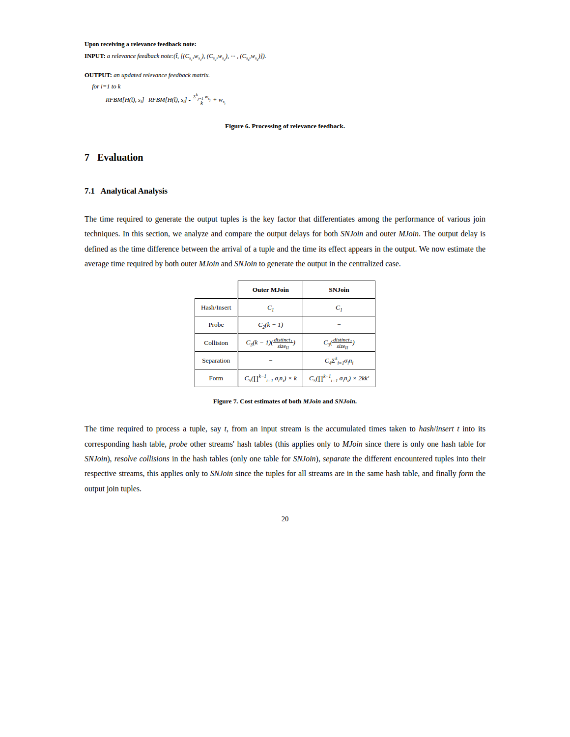Upon receiving a relevance feedback note:
INPUT: a relevance feedback note:(t̂, [(Cs1,ws1), (Cs2,ws2), ··· , (Csk,wsk)]).
OUTPUT: an updated relevance feedback matrix.
for i=1 to k
RFBM[H(t̂), si]=RFBM[H(t̂), si] - Σkj=1 wsj k + wsi
Figure 6. Processing of relevance feedback.
7 Evaluation
7.1 Analytical Analysis
The time required to generate the output tuples is the key factor that differentiates among the performance of various join techniques. In this section, we analyze and compare the output delays for both SNJoin and outer MJoin. The output delay is defined as the time difference between the arrival of a tuple and the time its effect appears in the output. We now estimate the average time required by both outer MJoin and SNJoin to generate the output in the centralized case.
| | Outer MJoin | SNJoin |
| Hash/Insert | C 1 | C 1 |
| Probe | C 2 (k − 1) | − |
| Collision | C 3 (k − 1)( distinct 1 size H ) | C 3 ( distinct 2 size H ) |
| Separation | − | C 4 Σ k i=1 σ i n i |
| Form | C 5 (∏ k−1 i=1 σ i n i ) × k | C 5 (∏ k−1 i=1 σ i n i ) × 2kk′ |
Figure 7. Cost estimates of both MJoin and SNJoin.
The time required to process a tuple, say t, from an input stream is the accumulated times taken to hash/insert t into its corresponding hash table, probe other streams' hash tables (this applies only to MJoin since there is only one hash table for SNJoin), resolve collisions in the hash tables (only one table for SNJoin), separate the different encountered tuples into their respective streams, this applies only to SNJoin since the tuples for all streams are in the same hash table, and finally form the output join tuples.
20